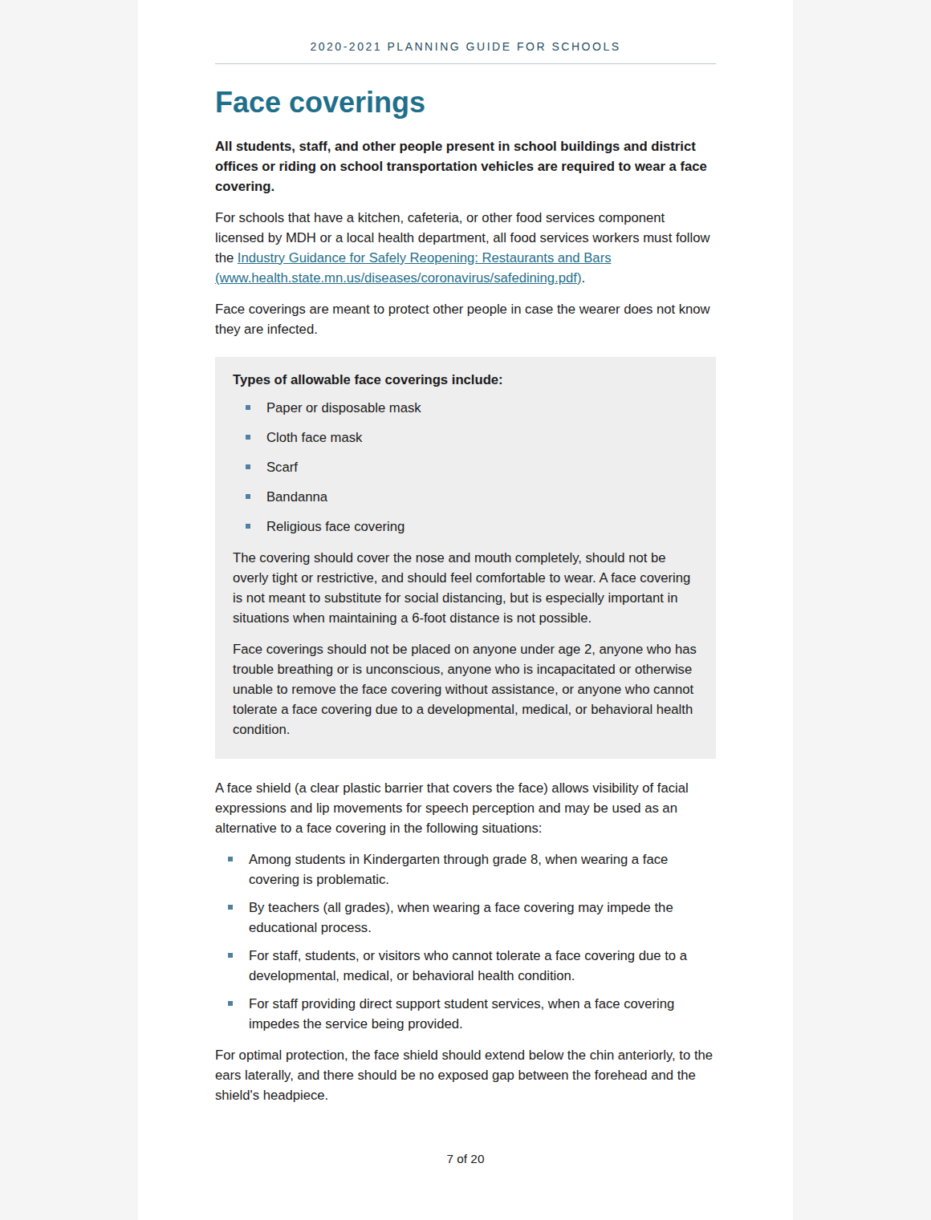2020-2021 Planning Guide for Schools
Face coverings
All students, staff, and other people present in school buildings and district offices or riding on school transportation vehicles are required to wear a face covering.
For schools that have a kitchen, cafeteria, or other food services component licensed by MDH or a local health department, all food services workers must follow the Industry Guidance for Safely Reopening: Restaurants and Bars (www.health.state.mn.us/diseases/coronavirus/safedining.pdf).
Face coverings are meant to protect other people in case the wearer does not know they are infected.
Types of allowable face coverings include:
Paper or disposable mask
Cloth face mask
Scarf
Bandanna
Religious face covering
The covering should cover the nose and mouth completely, should not be overly tight or restrictive, and should feel comfortable to wear. A face covering is not meant to substitute for social distancing, but is especially important in situations when maintaining a 6-foot distance is not possible.
Face coverings should not be placed on anyone under age 2, anyone who has trouble breathing or is unconscious, anyone who is incapacitated or otherwise unable to remove the face covering without assistance, or anyone who cannot tolerate a face covering due to a developmental, medical, or behavioral health condition.
A face shield (a clear plastic barrier that covers the face) allows visibility of facial expressions and lip movements for speech perception and may be used as an alternative to a face covering in the following situations:
Among students in Kindergarten through grade 8, when wearing a face covering is problematic.
By teachers (all grades), when wearing a face covering may impede the educational process.
For staff, students, or visitors who cannot tolerate a face covering due to a developmental, medical, or behavioral health condition.
For staff providing direct support student services, when a face covering impedes the service being provided.
For optimal protection, the face shield should extend below the chin anteriorly, to the ears laterally, and there should be no exposed gap between the forehead and the shield's headpiece.
7 of 20